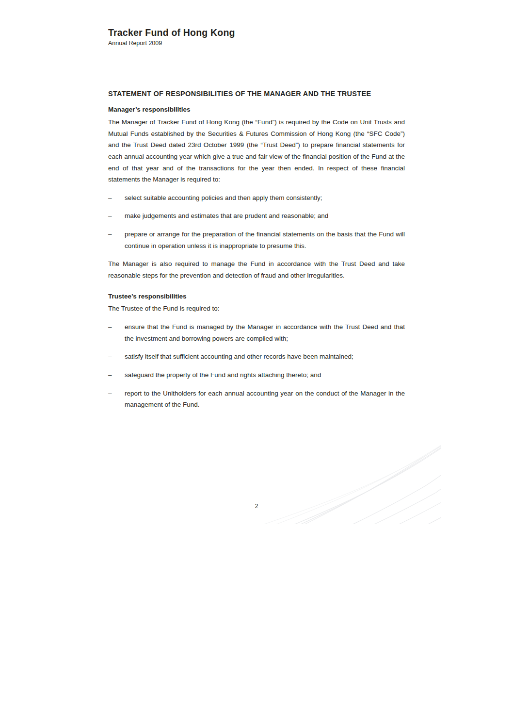Tracker Fund of Hong Kong
Annual Report 2009
STATEMENT OF RESPONSIBILITIES OF THE MANAGER AND THE TRUSTEE
Manager’s responsibilities
The Manager of Tracker Fund of Hong Kong (the “Fund”) is required by the Code on Unit Trusts and Mutual Funds established by the Securities & Futures Commission of Hong Kong (the “SFC Code”) and the Trust Deed dated 23rd October 1999 (the “Trust Deed”) to prepare financial statements for each annual accounting year which give a true and fair view of the financial position of the Fund at the end of that year and of the transactions for the year then ended. In respect of these financial statements the Manager is required to:
select suitable accounting policies and then apply them consistently;
make judgements and estimates that are prudent and reasonable; and
prepare or arrange for the preparation of the financial statements on the basis that the Fund will continue in operation unless it is inappropriate to presume this.
The Manager is also required to manage the Fund in accordance with the Trust Deed and take reasonable steps for the prevention and detection of fraud and other irregularities.
Trustee’s responsibilities
The Trustee of the Fund is required to:
ensure that the Fund is managed by the Manager in accordance with the Trust Deed and that the investment and borrowing powers are complied with;
satisfy itself that sufficient accounting and other records have been maintained;
safeguard the property of the Fund and rights attaching thereto; and
report to the Unitholders for each annual accounting year on the conduct of the Manager in the management of the Fund.
2